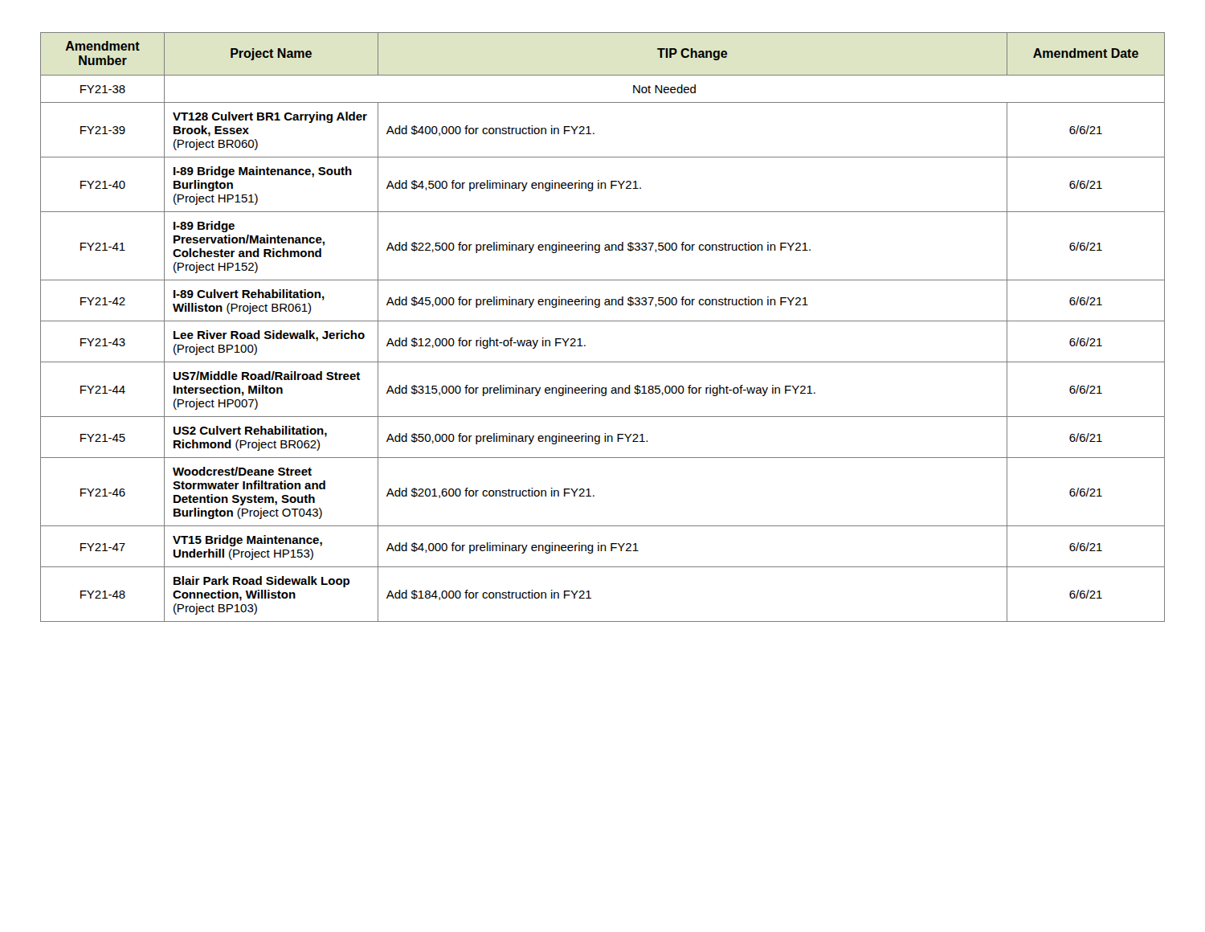| Amendment Number | Project Name | TIP Change | Amendment Date |
| --- | --- | --- | --- |
| FY21-38 | Not Needed |
| FY21-39 | VT128 Culvert BR1 Carrying Alder Brook, Essex (Project BR060) | Add $400,000 for construction in FY21. | 6/6/21 |
| FY21-40 | I-89 Bridge Maintenance, South Burlington (Project HP151) | Add $4,500 for preliminary engineering in FY21. | 6/6/21 |
| FY21-41 | I-89 Bridge Preservation/Maintenance, Colchester and Richmond (Project HP152) | Add $22,500 for preliminary engineering and $337,500 for construction in FY21. | 6/6/21 |
| FY21-42 | I-89 Culvert Rehabilitation, Williston (Project BR061) | Add $45,000 for preliminary engineering and $337,500 for construction in FY21 | 6/6/21 |
| FY21-43 | Lee River Road Sidewalk, Jericho (Project BP100) | Add $12,000 for right-of-way in FY21. | 6/6/21 |
| FY21-44 | US7/Middle Road/Railroad Street Intersection, Milton (Project HP007) | Add $315,000 for preliminary engineering and $185,000 for right-of-way in FY21. | 6/6/21 |
| FY21-45 | US2 Culvert Rehabilitation, Richmond (Project BR062) | Add $50,000 for preliminary engineering in FY21. | 6/6/21 |
| FY21-46 | Woodcrest/Deane Street Stormwater Infiltration and Detention System, South Burlington (Project OT043) | Add $201,600 for construction in FY21. | 6/6/21 |
| FY21-47 | VT15 Bridge Maintenance, Underhill (Project HP153) | Add $4,000 for preliminary engineering in FY21 | 6/6/21 |
| FY21-48 | Blair Park Road Sidewalk Loop Connection, Williston (Project BP103) | Add $184,000 for construction in FY21 | 6/6/21 |